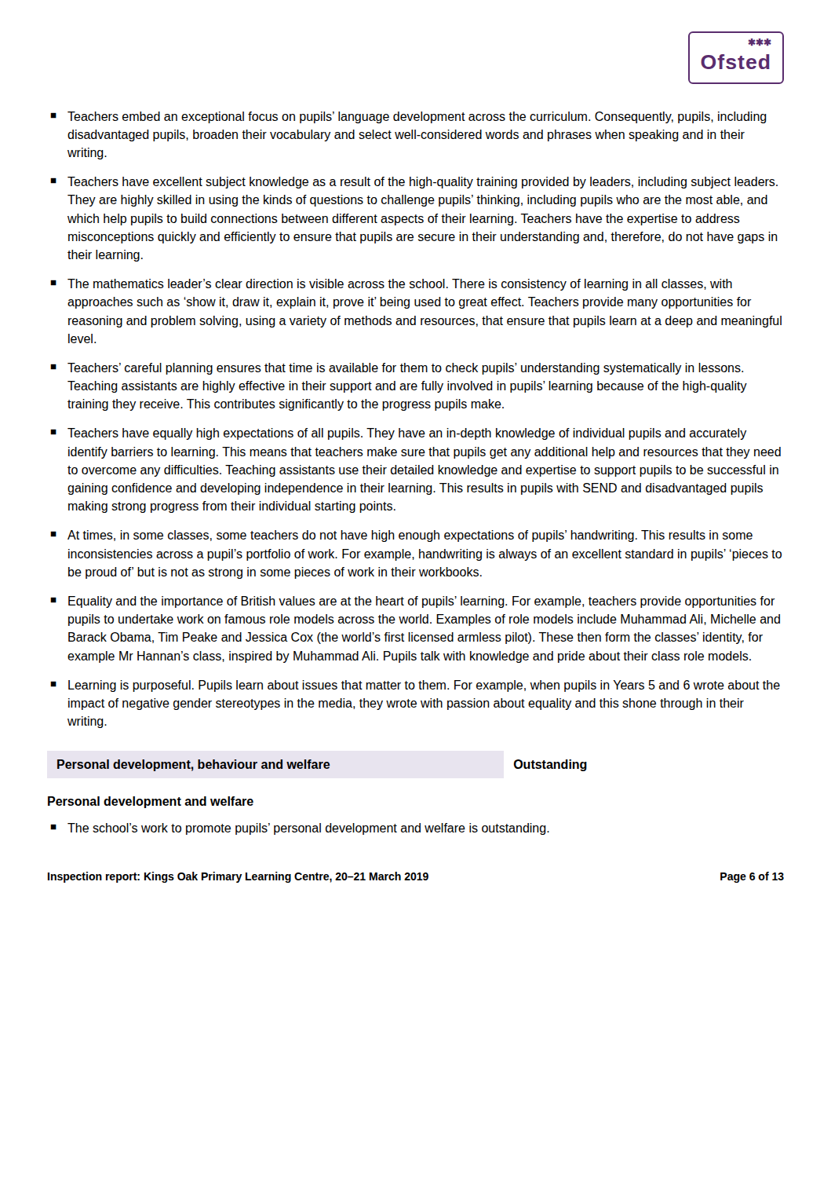✱✱✱Ofsted
Teachers embed an exceptional focus on pupils’ language development across the curriculum. Consequently, pupils, including disadvantaged pupils, broaden their vocabulary and select well-considered words and phrases when speaking and in their writing.
Teachers have excellent subject knowledge as a result of the high-quality training provided by leaders, including subject leaders. They are highly skilled in using the kinds of questions to challenge pupils’ thinking, including pupils who are the most able, and which help pupils to build connections between different aspects of their learning. Teachers have the expertise to address misconceptions quickly and efficiently to ensure that pupils are secure in their understanding and, therefore, do not have gaps in their learning.
The mathematics leader’s clear direction is visible across the school. There is consistency of learning in all classes, with approaches such as ‘show it, draw it, explain it, prove it’ being used to great effect. Teachers provide many opportunities for reasoning and problem solving, using a variety of methods and resources, that ensure that pupils learn at a deep and meaningful level.
Teachers’ careful planning ensures that time is available for them to check pupils’ understanding systematically in lessons. Teaching assistants are highly effective in their support and are fully involved in pupils’ learning because of the high-quality training they receive. This contributes significantly to the progress pupils make.
Teachers have equally high expectations of all pupils. They have an in-depth knowledge of individual pupils and accurately identify barriers to learning. This means that teachers make sure that pupils get any additional help and resources that they need to overcome any difficulties. Teaching assistants use their detailed knowledge and expertise to support pupils to be successful in gaining confidence and developing independence in their learning. This results in pupils with SEND and disadvantaged pupils making strong progress from their individual starting points.
At times, in some classes, some teachers do not have high enough expectations of pupils’ handwriting. This results in some inconsistencies across a pupil’s portfolio of work. For example, handwriting is always of an excellent standard in pupils’ ‘pieces to be proud of’ but is not as strong in some pieces of work in their workbooks.
Equality and the importance of British values are at the heart of pupils’ learning. For example, teachers provide opportunities for pupils to undertake work on famous role models across the world. Examples of role models include Muhammad Ali, Michelle and Barack Obama, Tim Peake and Jessica Cox (the world’s first licensed armless pilot). These then form the classes’ identity, for example Mr Hannan’s class, inspired by Muhammad Ali. Pupils talk with knowledge and pride about their class role models.
Learning is purposeful. Pupils learn about issues that matter to them. For example, when pupils in Years 5 and 6 wrote about the impact of negative gender stereotypes in the media, they wrote with passion about equality and this shone through in their writing.
Personal development, behaviour and welfare
Outstanding
Personal development and welfare
The school’s work to promote pupils’ personal development and welfare is outstanding.
Inspection report: Kings Oak Primary Learning Centre, 20–21 March 2019
Page 6 of 13